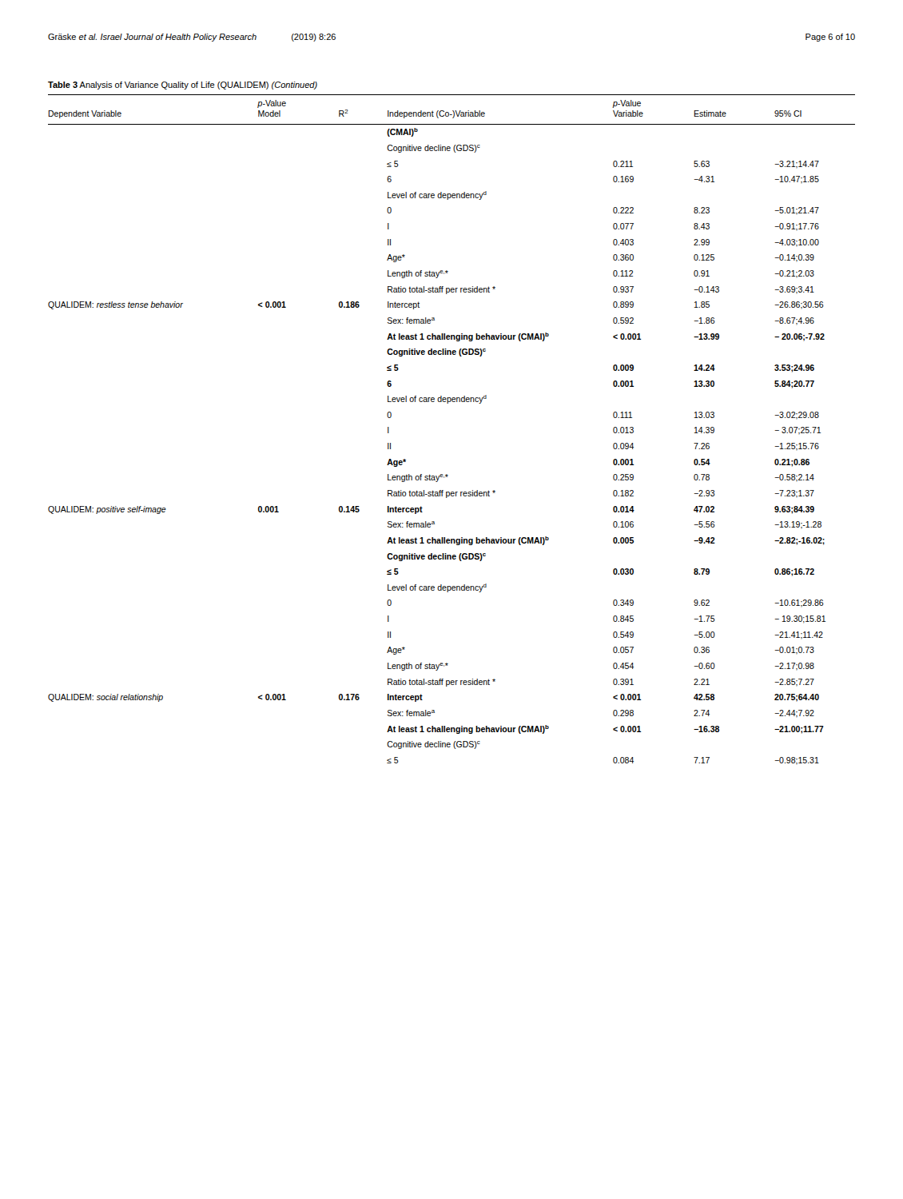Gräske et al. Israel Journal of Health Policy Research (2019) 8:26
Page 6 of 10
Table 3 Analysis of Variance Quality of Life (QUALIDEM) (Continued)
| Dependent Variable | p -Value Model | R 2 | Independent (Co-)Variable | p -Value Variable | Estimate | 95% CI |
| --- | --- | --- | --- | --- | --- | --- |
| | | | (CMAI) b | | | |
| | | | Cognitive decline (GDS) c | | | |
| | | | ≤ 5 | 0.211 | 5.63 | −3.21;14.47 |
| | | | 6 | 0.169 | −4.31 | −10.47;1.85 |
| | | | Level of care dependency d | | | |
| | | | 0 | 0.222 | 8.23 | −5.01;21.47 |
| | | | I | 0.077 | 8.43 | −0.91;17.76 |
| | | | II | 0.403 | 2.99 | −4.03;10.00 |
| | | | Age* | 0.360 | 0.125 | −0.14;0.39 |
| | | | Length of stay e, * | 0.112 | 0.91 | −0.21;2.03 |
| | | | Ratio total-staff per resident * | 0.937 | −0.143 | −3.69;3.41 |
| QUALIDEM: restless tense behavior | < 0.001 | 0.186 | Intercept | 0.899 | 1.85 | −26.86;30.56 |
| | | | Sex: female a | 0.592 | −1.86 | −8.67;4.96 |
| | | | At least 1 challenging behaviour (CMAI) b | < 0.001 | −13.99 | − 20.06;-7.92 |
| | | | Cognitive decline (GDS) c | | | |
| | | | ≤ 5 | 0.009 | 14.24 | 3.53;24.96 |
| | | | 6 | 0.001 | 13.30 | 5.84;20.77 |
| | | | Level of care dependency d | | | |
| | | | 0 | 0.111 | 13.03 | −3.02;29.08 |
| | | | I | 0.013 | 14.39 | − 3.07;25.71 |
| | | | II | 0.094 | 7.26 | −1.25;15.76 |
| | | | Age* | 0.001 | 0.54 | 0.21;0.86 |
| | | | Length of stay e, * | 0.259 | 0.78 | −0.58;2.14 |
| | | | Ratio total-staff per resident * | 0.182 | −2.93 | −7.23;1.37 |
| QUALIDEM: positive self-image | 0.001 | 0.145 | Intercept | 0.014 | 47.02 | 9.63;84.39 |
| | | | Sex: female a | 0.106 | −5.56 | −13.19;-1.28 |
| | | | At least 1 challenging behaviour (CMAI) b | 0.005 | −9.42 | −2.82;-16.02; |
| | | | Cognitive decline (GDS) c | | | |
| | | | ≤ 5 | 0.030 | 8.79 | 0.86;16.72 |
| | | | Level of care dependency d | | | |
| | | | 0 | 0.349 | 9.62 | −10.61;29.86 |
| | | | I | 0.845 | −1.75 | − 19.30;15.81 |
| | | | II | 0.549 | −5.00 | −21.41;11.42 |
| | | | Age* | 0.057 | 0.36 | −0.01;0.73 |
| | | | Length of stay e, * | 0.454 | −0.60 | −2.17;0.98 |
| | | | Ratio total-staff per resident * | 0.391 | 2.21 | −2.85;7.27 |
| QUALIDEM: social relationship | < 0.001 | 0.176 | Intercept | < 0.001 | 42.58 | 20.75;64.40 |
| | | | Sex: female a | 0.298 | 2.74 | −2.44;7.92 |
| | | | At least 1 challenging behaviour (CMAI) b | < 0.001 | −16.38 | −21.00;11.77 |
| | | | Cognitive decline (GDS) c | | | |
| | | | ≤ 5 | 0.084 | 7.17 | −0.98;15.31 |